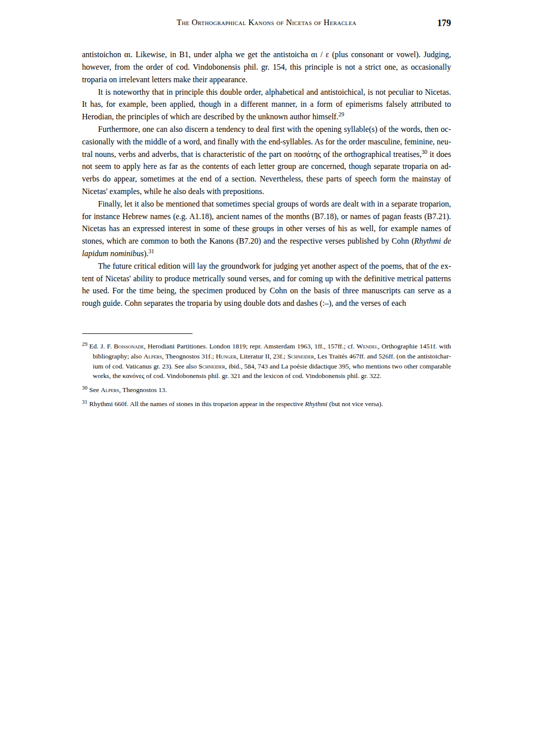The Orthographical Kanons of Nicetas of Heraclea 179
antistoichon αι. Likewise, in B1, under alpha we get the antistoicha αι / ε (plus consonant or vowel). Judging, however, from the order of cod. Vindobonensis phil. gr. 154, this principle is not a strict one, as occasionally troparia on irrelevant letters make their appearance.
It is noteworthy that in principle this double order, alphabetical and antistoichical, is not peculiar to Nicetas. It has, for example, been applied, though in a different manner, in a form of epimerisms falsely attributed to Herodian, the principles of which are described by the unknown author himself.29
Furthermore, one can also discern a tendency to deal first with the opening syllable(s) of the words, then occasionally with the middle of a word, and finally with the end-syllables. As for the order masculine, feminine, neutral nouns, verbs and adverbs, that is characteristic of the part on ποσότης of the orthographical treatises,30 it does not seem to apply here as far as the contents of each letter group are concerned, though separate troparia on adverbs do appear, sometimes at the end of a section. Nevertheless, these parts of speech form the mainstay of Nicetas' examples, while he also deals with prepositions.
Finally, let it also be mentioned that sometimes special groups of words are dealt with in a separate troparion, for instance Hebrew names (e.g. A1.18), ancient names of the months (B7.18), or names of pagan feasts (B7.21). Nicetas has an expressed interest in some of these groups in other verses of his as well, for example names of stones, which are common to both the Kanons (B7.20) and the respective verses published by Cohn (Rhythmi de lapidum nominibus).31
The future critical edition will lay the groundwork for judging yet another aspect of the poems, that of the extent of Nicetas' ability to produce metrically sound verses, and for coming up with the definitive metrical patterns he used. For the time being, the specimen produced by Cohn on the basis of three manuscripts can serve as a rough guide. Cohn separates the troparia by using double dots and dashes (:–), and the verses of each
29 Ed. J. F. Boissonade, Herodiani Partitiones. London 1819; repr. Amsterdam 1963, 1ff., 157ff.; cf. Wendel, Orthographie 1451f. with bibliography; also Alpers, Theognostos 31f.; Hunger, Literatur II, 23f.; Schneider, Les Traités 467ff. and 526ff. (on the antistoicharium of cod. Vaticanus gr. 23). See also Schneider, ibid., 584, 743 and La poésie didactique 395, who mentions two other comparable works, the κανόνες of cod. Vindobonensis phil. gr. 321 and the lexicon of cod. Vindobonensis phil. gr. 322.
30 See Alpers, Theognostos 13.
31 Rhythmi 660f. All the names of stones in this troparion appear in the respective Rhythmi (but not vice versa).